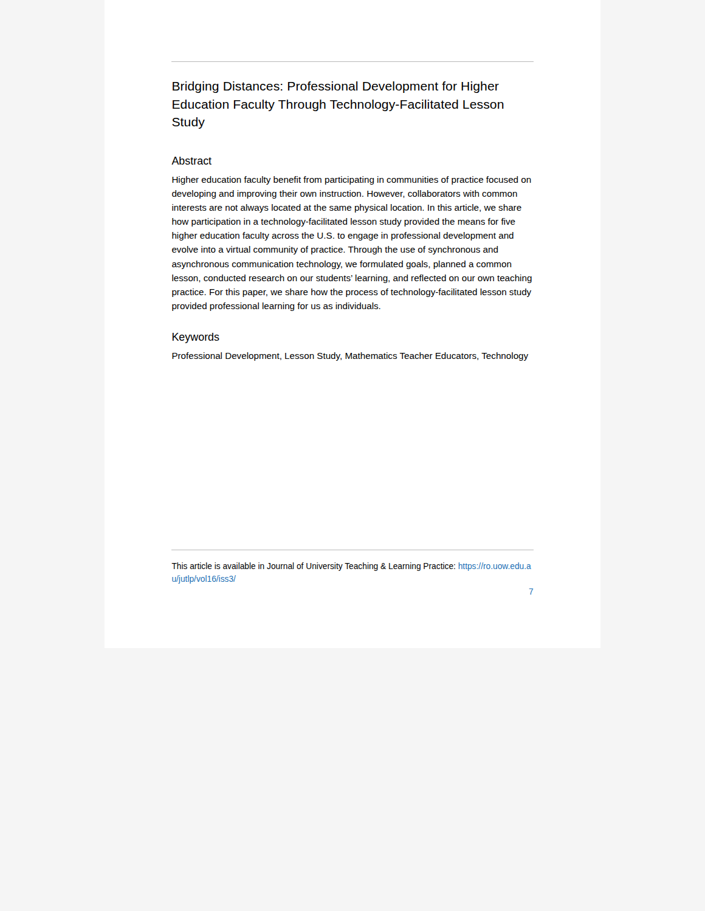Bridging Distances: Professional Development for Higher Education Faculty Through Technology-Facilitated Lesson Study
Abstract
Higher education faculty benefit from participating in communities of practice focused on developing and improving their own instruction. However, collaborators with common interests are not always located at the same physical location. In this article, we share how participation in a technology-facilitated lesson study provided the means for five higher education faculty across the U.S. to engage in professional development and evolve into a virtual community of practice. Through the use of synchronous and asynchronous communication technology, we formulated goals, planned a common lesson, conducted research on our students’ learning, and reflected on our own teaching practice. For this paper, we share how the process of technology-facilitated lesson study provided professional learning for us as individuals.
Keywords
Professional Development, Lesson Study, Mathematics Teacher Educators, Technology
This article is available in Journal of University Teaching & Learning Practice: https://ro.uow.edu.au/jutlp/vol16/iss3/7